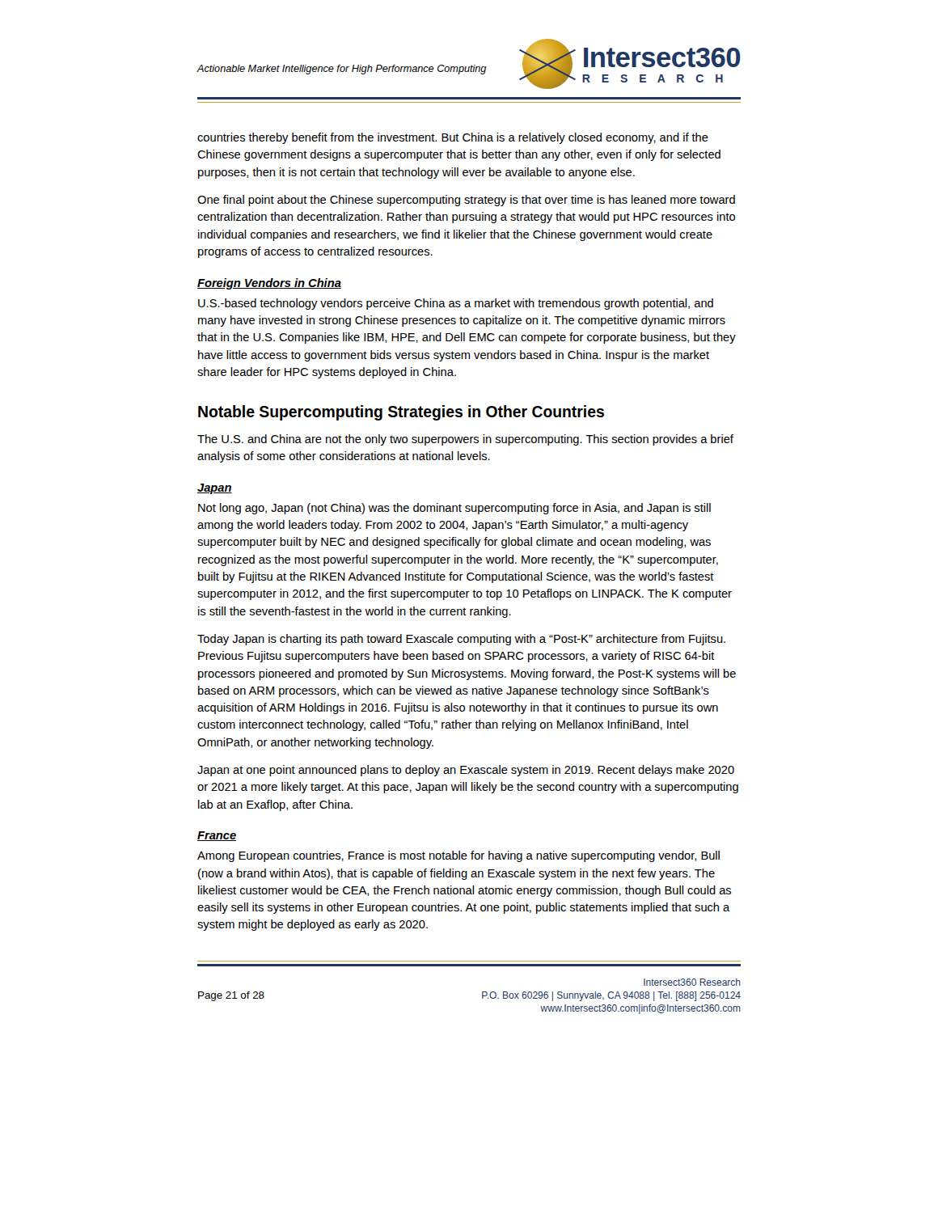Actionable Market Intelligence for High Performance Computing
Intersect360
R E S E A R C H
countries thereby benefit from the investment. But China is a relatively closed economy, and if the Chinese government designs a supercomputer that is better than any other, even if only for selected purposes, then it is not certain that technology will ever be available to anyone else.
One final point about the Chinese supercomputing strategy is that over time is has leaned more toward centralization than decentralization. Rather than pursuing a strategy that would put HPC resources into individual companies and researchers, we find it likelier that the Chinese government would create programs of access to centralized resources.
Foreign Vendors in China
U.S.-based technology vendors perceive China as a market with tremendous growth potential, and many have invested in strong Chinese presences to capitalize on it. The competitive dynamic mirrors that in the U.S. Companies like IBM, HPE, and Dell EMC can compete for corporate business, but they have little access to government bids versus system vendors based in China. Inspur is the market share leader for HPC systems deployed in China.
Notable Supercomputing Strategies in Other Countries
The U.S. and China are not the only two superpowers in supercomputing. This section provides a brief analysis of some other considerations at national levels.
Japan
Not long ago, Japan (not China) was the dominant supercomputing force in Asia, and Japan is still among the world leaders today. From 2002 to 2004, Japan’s “Earth Simulator,” a multi-agency supercomputer built by NEC and designed specifically for global climate and ocean modeling, was recognized as the most powerful supercomputer in the world. More recently, the “K” supercomputer, built by Fujitsu at the RIKEN Advanced Institute for Computational Science, was the world’s fastest supercomputer in 2012, and the first supercomputer to top 10 Petaflops on LINPACK. The K computer is still the seventh-fastest in the world in the current ranking.
Today Japan is charting its path toward Exascale computing with a “Post-K” architecture from Fujitsu. Previous Fujitsu supercomputers have been based on SPARC processors, a variety of RISC 64-bit processors pioneered and promoted by Sun Microsystems. Moving forward, the Post-K systems will be based on ARM processors, which can be viewed as native Japanese technology since SoftBank’s acquisition of ARM Holdings in 2016. Fujitsu is also noteworthy in that it continues to pursue its own custom interconnect technology, called “Tofu,” rather than relying on Mellanox InfiniBand, Intel OmniPath, or another networking technology.
Japan at one point announced plans to deploy an Exascale system in 2019. Recent delays make 2020 or 2021 a more likely target. At this pace, Japan will likely be the second country with a supercomputing lab at an Exaflop, after China.
France
Among European countries, France is most notable for having a native supercomputing vendor, Bull (now a brand within Atos), that is capable of fielding an Exascale system in the next few years. The likeliest customer would be CEA, the French national atomic energy commission, though Bull could as easily sell its systems in other European countries. At one point, public statements implied that such a system might be deployed as early as 2020.
Page 21 of 28
Intersect360 Research
P.O. Box 60296 | Sunnyvale, CA 94088 | Tel. [888] 256-0124
www.Intersect360.com|info@Intersect360.com